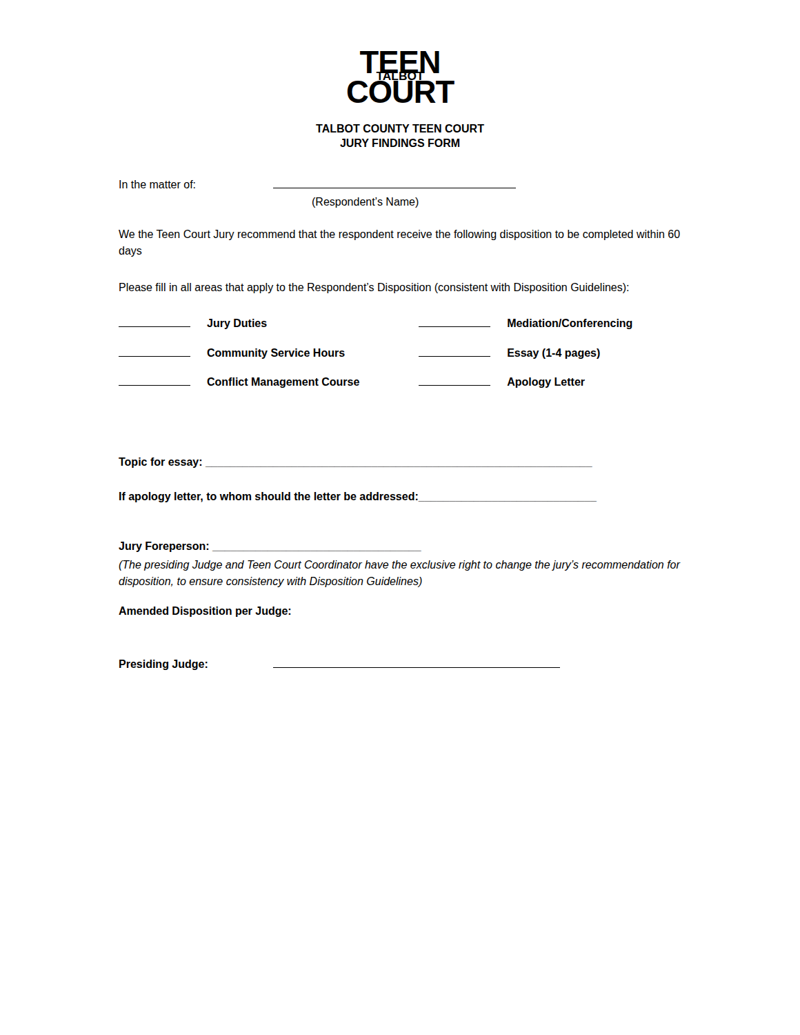TEEN TALBOT COURT
TALBOT COUNTY TEEN COURT
JURY FINDINGS FORM
In the matter of:
(Respondent’s Name)
We the Teen Court Jury recommend that the respondent receive the following disposition to be completed within 60 days
Please fill in all areas that apply to the Respondent’s Disposition (consistent with Disposition Guidelines):
| | Jury Duties | | Mediation/Conferencing |
| | Community Service Hours | | Essay (1-4 pages) |
| | Conflict Management Course | | Apology Letter |
Topic for essay: _______________________________________________________________
If apology letter, to whom should the letter be addressed:_____________________________
Jury Foreperson: __________________________________
(The presiding Judge and Teen Court Coordinator have the exclusive right to change the jury’s recommendation for disposition, to ensure consistency with Disposition Guidelines)
Amended Disposition per Judge:
Presiding Judge: